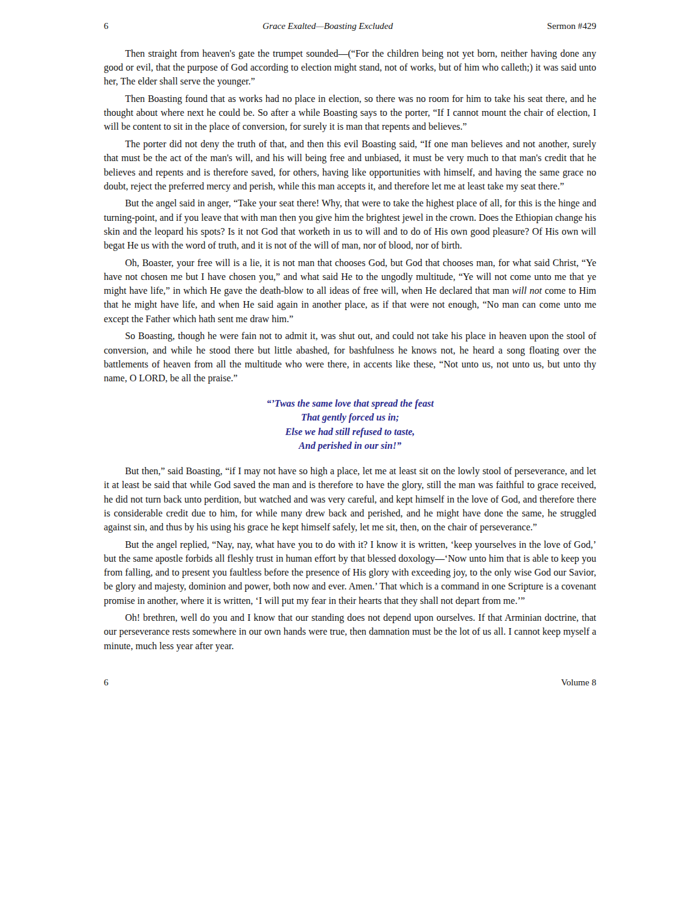6 Grace Exalted—Boasting Excluded Sermon #429
Then straight from heaven's gate the trumpet sounded—(“For the children being not yet born, neither having done any good or evil, that the purpose of God according to election might stand, not of works, but of him who calleth;) it was said unto her, The elder shall serve the younger.”
Then Boasting found that as works had no place in election, so there was no room for him to take his seat there, and he thought about where next he could be. So after a while Boasting says to the porter, “If I cannot mount the chair of election, I will be content to sit in the place of conversion, for surely it is man that repents and believes.”
The porter did not deny the truth of that, and then this evil Boasting said, “If one man believes and not another, surely that must be the act of the man's will, and his will being free and unbiased, it must be very much to that man's credit that he believes and repents and is therefore saved, for others, having like opportunities with himself, and having the same grace no doubt, reject the preferred mercy and perish, while this man accepts it, and therefore let me at least take my seat there.”
But the angel said in anger, “Take your seat there! Why, that were to take the highest place of all, for this is the hinge and turning-point, and if you leave that with man then you give him the brightest jewel in the crown. Does the Ethiopian change his skin and the leopard his spots? Is it not God that worketh in us to will and to do of His own good pleasure? Of His own will begat He us with the word of truth, and it is not of the will of man, nor of blood, nor of birth.
Oh, Boaster, your free will is a lie, it is not man that chooses God, but God that chooses man, for what said Christ, “Ye have not chosen me but I have chosen you,” and what said He to the ungodly multitude, “Ye will not come unto me that ye might have life,” in which He gave the death-blow to all ideas of free will, when He declared that man will not come to Him that he might have life, and when He said again in another place, as if that were not enough, “No man can come unto me except the Father which hath sent me draw him.”
So Boasting, though he were fain not to admit it, was shut out, and could not take his place in heaven upon the stool of conversion, and while he stood there but little abashed, for bashfulness he knows not, he heard a song floating over the battlements of heaven from all the multitude who were there, in accents like these, “Not unto us, not unto us, but unto thy name, O LORD, be all the praise.”
“’Twas the same love that spread the feast
That gently forced us in;
Else we had still refused to taste,
And perished in our sin!”
But then,” said Boasting, “if I may not have so high a place, let me at least sit on the lowly stool of perseverance, and let it at least be said that while God saved the man and is therefore to have the glory, still the man was faithful to grace received, he did not turn back unto perdition, but watched and was very careful, and kept himself in the love of God, and therefore there is considerable credit due to him, for while many drew back and perished, and he might have done the same, he struggled against sin, and thus by his using his grace he kept himself safely, let me sit, then, on the chair of perseverance.”
But the angel replied, “Nay, nay, what have you to do with it? I know it is written, ‘keep yourselves in the love of God,’ but the same apostle forbids all fleshly trust in human effort by that blessed doxology—‘Now unto him that is able to keep you from falling, and to present you faultless before the presence of His glory with exceeding joy, to the only wise God our Savior, be glory and majesty, dominion and power, both now and ever. Amen.’ That which is a command in one Scripture is a covenant promise in another, where it is written, ‘I will put my fear in their hearts that they shall not depart from me.’”
Oh! brethren, well do you and I know that our standing does not depend upon ourselves. If that Arminian doctrine, that our perseverance rests somewhere in our own hands were true, then damnation must be the lot of us all. I cannot keep myself a minute, much less year after year.
6 Volume 8